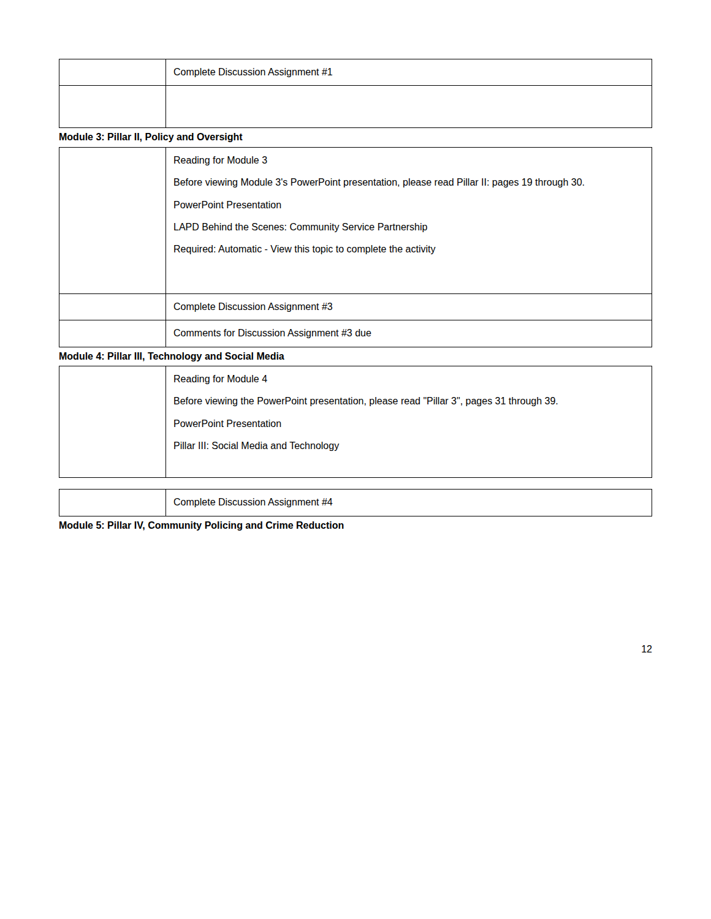| | Complete Discussion Assignment #1 |
Module 3: Pillar II, Policy and Oversight
| | Reading for Module 3 Before viewing Module 3's PowerPoint presentation, please read Pillar II: pages 19 through 30. PowerPoint Presentation LAPD Behind the Scenes: Community Service Partnership Required: Automatic - View this topic to complete the activity |
| | Complete Discussion Assignment #3 |
| | Comments for Discussion Assignment #3 due |
Module 4: Pillar III, Technology and Social Media
| | Reading for Module 4 Before viewing the PowerPoint presentation, please read "Pillar 3", pages 31 through 39. PowerPoint Presentation Pillar III: Social Media and Technology |
| | Complete Discussion Assignment #4 |
Module 5: Pillar IV, Community Policing and Crime Reduction
12